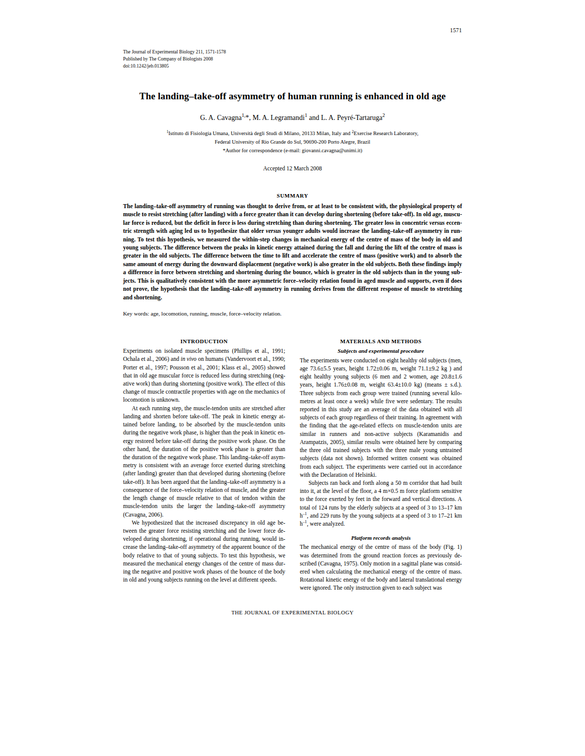1571
The Journal of Experimental Biology 211, 1571-1578
Published by The Company of Biologists 2008
doi:10.1242/jeb.013805
The landing–take-off asymmetry of human running is enhanced in old age
G. A. Cavagna1,*, M. A. Legramandi1 and L. A. Peyré-Tartaruga2
1Istituto di Fisiologia Umana, Università degli Studi di Milano, 20133 Milan, Italy and 2Exercise Research Laboratory,
Federal University of Rio Grande do Sul, 90690-200 Porto Alegre, Brazil
*Author for correspondence (e-mail: giovanni.cavagna@unimi.it)
Accepted 12 March 2008
SUMMARY
The landing–take-off asymmetry of running was thought to derive from, or at least to be consistent with, the physiological property of muscle to resist stretching (after landing) with a force greater than it can develop during shortening (before take-off). In old age, muscular force is reduced, but the deficit in force is less during stretching than during shortening. The greater loss in concentric versus eccentric strength with aging led us to hypothesize that older versus younger adults would increase the landing–take-off asymmetry in running. To test this hypothesis, we measured the within-step changes in mechanical energy of the centre of mass of the body in old and young subjects. The difference between the peaks in kinetic energy attained during the fall and during the lift of the centre of mass is greater in the old subjects. The difference between the time to lift and accelerate the centre of mass (positive work) and to absorb the same amount of energy during the downward displacement (negative work) is also greater in the old subjects. Both these findings imply a difference in force between stretching and shortening during the bounce, which is greater in the old subjects than in the young subjects. This is qualitatively consistent with the more asymmetric force–velocity relation found in aged muscle and supports, even if does not prove, the hypothesis that the landing–take-off asymmetry in running derives from the different response of muscle to stretching and shortening.
Key words: age, locomotion, running, muscle, force–velocity relation.
INTRODUCTION
Experiments on isolated muscle specimens (Phillips et al., 1991; Ochala et al., 2006) and in vivo on humans (Vandervoort et al., 1990; Porter et al., 1997; Pousson et al., 2001; Klass et al., 2005) showed that in old age muscular force is reduced less during stretching (negative work) than during shortening (positive work). The effect of this change of muscle contractile properties with age on the mechanics of locomotion is unknown.
At each running step, the muscle-tendon units are stretched after landing and shorten before take-off. The peak in kinetic energy attained before landing, to be absorbed by the muscle-tendon units during the negative work phase, is higher than the peak in kinetic energy restored before take-off during the positive work phase. On the other hand, the duration of the positive work phase is greater than the duration of the negative work phase. This landing–take-off asymmetry is consistent with an average force exerted during stretching (after landing) greater than that developed during shortening (before take-off). It has been argued that the landing–take-off asymmetry is a consequence of the force–velocity relation of muscle, and the greater the length change of muscle relative to that of tendon within the muscle-tendon units the larger the landing–take-off asymmetry (Cavagna, 2006).
We hypothesized that the increased discrepancy in old age between the greater force resisting stretching and the lower force developed during shortening, if operational during running, would increase the landing–take-off asymmetry of the apparent bounce of the body relative to that of young subjects. To test this hypothesis, we measured the mechanical energy changes of the centre of mass during the negative and positive work phases of the bounce of the body in old and young subjects running on the level at different speeds.
MATERIALS AND METHODS
Subjects and experimental procedure
The experiments were conducted on eight healthy old subjects (men, age 73.6±5.5 years, height 1.72±0.06 m, weight 71.1±9.2 kg ) and eight healthy young subjects (6 men and 2 women, age 20.8±1.6 years, height 1.76±0.08 m, weight 63.4±10.0 kg) (means ± s.d.). Three subjects from each group were trained (running several kilometres at least once a week) while five were sedentary. The results reported in this study are an average of the data obtained with all subjects of each group regardless of their training. In agreement with the finding that the age-related effects on muscle-tendon units are similar in runners and non-active subjects (Karamanidis and Arampatzis, 2005), similar results were obtained here by comparing the three old trained subjects with the three male young untrained subjects (data not shown). Informed written consent was obtained from each subject. The experiments were carried out in accordance with the Declaration of Helsinki.
Subjects ran back and forth along a 50 m corridor that had built into it, at the level of the floor, a 4 m×0.5 m force platform sensitive to the force exerted by feet in the forward and vertical directions. A total of 124 runs by the elderly subjects at a speed of 3 to 13–17 km h–1, and 229 runs by the young subjects at a speed of 3 to 17–21 km h–1, were analyzed.
Platform records analysis
The mechanical energy of the centre of mass of the body (Fig. 1) was determined from the ground reaction forces as previously described (Cavagna, 1975). Only motion in a sagittal plane was considered when calculating the mechanical energy of the centre of mass. Rotational kinetic energy of the body and lateral translational energy were ignored. The only instruction given to each subject was
THE JOURNAL OF EXPERIMENTAL BIOLOGY